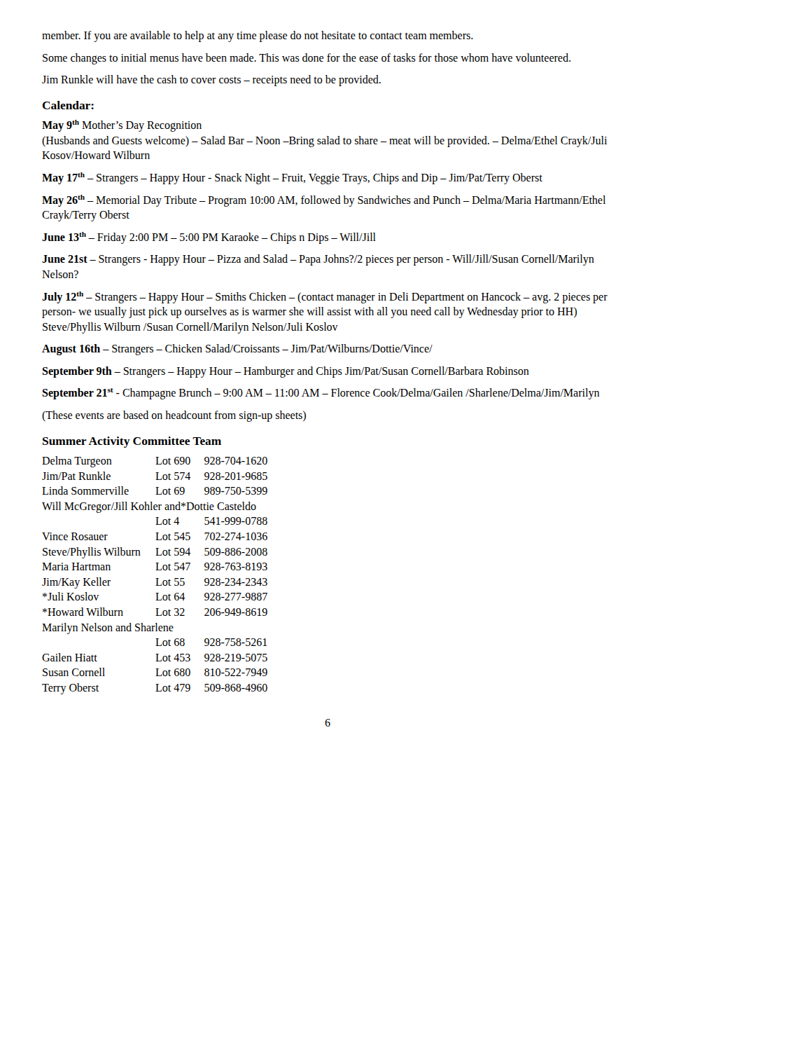member. If you are available to help at any time please do not hesitate to contact team members.
Some changes to initial menus have been made. This was done for the ease of tasks for those whom have volunteered.
Jim Runkle will have the cash to cover costs – receipts need to be provided.
Calendar:
May 9th Mother’s Day Recognition
(Husbands and Guests welcome) – Salad Bar – Noon –Bring salad to share – meat will be provided. – Delma/Ethel Crayk/Juli Kosov/Howard Wilburn
May 17th – Strangers – Happy Hour - Snack Night – Fruit, Veggie Trays, Chips and Dip – Jim/Pat/Terry Oberst
May 26th – Memorial Day Tribute – Program 10:00 AM, followed by Sandwiches and Punch – Delma/Maria Hartmann/Ethel Crayk/Terry Oberst
June 13th – Friday 2:00 PM – 5:00 PM Karaoke – Chips n Dips – Will/Jill
June 21st – Strangers - Happy Hour – Pizza and Salad – Papa Johns?/2 pieces per person - Will/Jill/Susan Cornell/Marilyn Nelson?
July 12th – Strangers – Happy Hour – Smiths Chicken – (contact manager in Deli Department on Hancock – avg. 2 pieces per person- we usually just pick up ourselves as is warmer she will assist with all you need call by Wednesday prior to HH) Steve/Phyllis Wilburn /Susan Cornell/Marilyn Nelson/Juli Koslov
August 16th – Strangers – Chicken Salad/Croissants – Jim/Pat/Wilburns/Dottie/Vince/
September 9th – Strangers – Happy Hour – Hamburger and Chips Jim/Pat/Susan Cornell/Barbara Robinson
September 21st - Champagne Brunch – 9:00 AM – 11:00 AM – Florence Cook/Delma/Gailen /Sharlene/Delma/Jim/Marilyn
(These events are based on headcount from sign-up sheets)
Summer Activity Committee Team
| Delma Turgeon | Lot 690 | 928-704-1620 |
| Jim/Pat Runkle | Lot 574 | 928-201-9685 |
| Linda Sommerville | Lot 69 | 989-750-5399 |
| Will McGregor/Jill Kohler and*Dottie Casteldo |
| | Lot 4 | 541-999-0788 |
| Vince Rosauer | Lot 545 | 702-274-1036 |
| Steve/Phyllis Wilburn | Lot 594 | 509-886-2008 |
| Maria Hartman | Lot 547 | 928-763-8193 |
| Jim/Kay Keller | Lot 55 | 928-234-2343 |
| *Juli Koslov | Lot 64 | 928-277-9887 |
| *Howard Wilburn | Lot 32 | 206-949-8619 |
| Marilyn Nelson and Sharlene |
| | Lot 68 | 928-758-5261 |
| Gailen Hiatt | Lot 453 | 928-219-5075 |
| Susan Cornell | Lot 680 | 810-522-7949 |
| Terry Oberst | Lot 479 | 509-868-4960 |
6